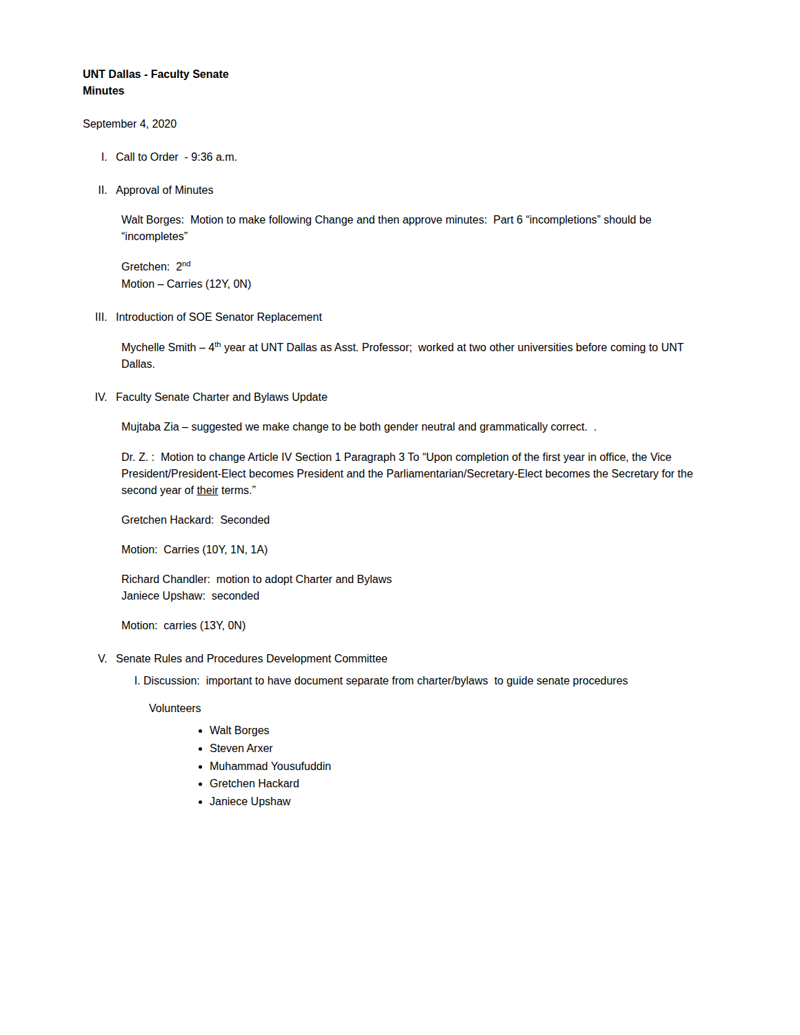UNT Dallas - Faculty Senate
Minutes
September 4, 2020
Call to Order - 9:36 a.m.
Approval of Minutes
Walt Borges: Motion to make following Change and then approve minutes: Part 6 “incompletions” should be “incompletes”
Gretchen: 2nd
Motion – Carries (12Y, 0N)
Introduction of SOE Senator Replacement
Mychelle Smith – 4th year at UNT Dallas as Asst. Professor; worked at two other universities before coming to UNT Dallas.
Faculty Senate Charter and Bylaws Update
Mujtaba Zia – suggested we make change to be both gender neutral and grammatically correct. .
Dr. Z. : Motion to change Article IV Section 1 Paragraph 3 To “Upon completion of the first year in office, the Vice President/President-Elect becomes President and the Parliamentarian/Secretary-Elect becomes the Secretary for the second year of their terms.”
Gretchen Hackard: Seconded
Motion: Carries (10Y, 1N, 1A)
Richard Chandler: motion to adopt Charter and Bylaws
Janiece Upshaw: seconded
Motion: carries (13Y, 0N)
Senate Rules and Procedures Development Committee
Discussion: important to have document separate from charter/bylaws to guide senate procedures
Volunteers
Walt Borges
Steven Arxer
Muhammad Yousufuddin
Gretchen Hackard
Janiece Upshaw